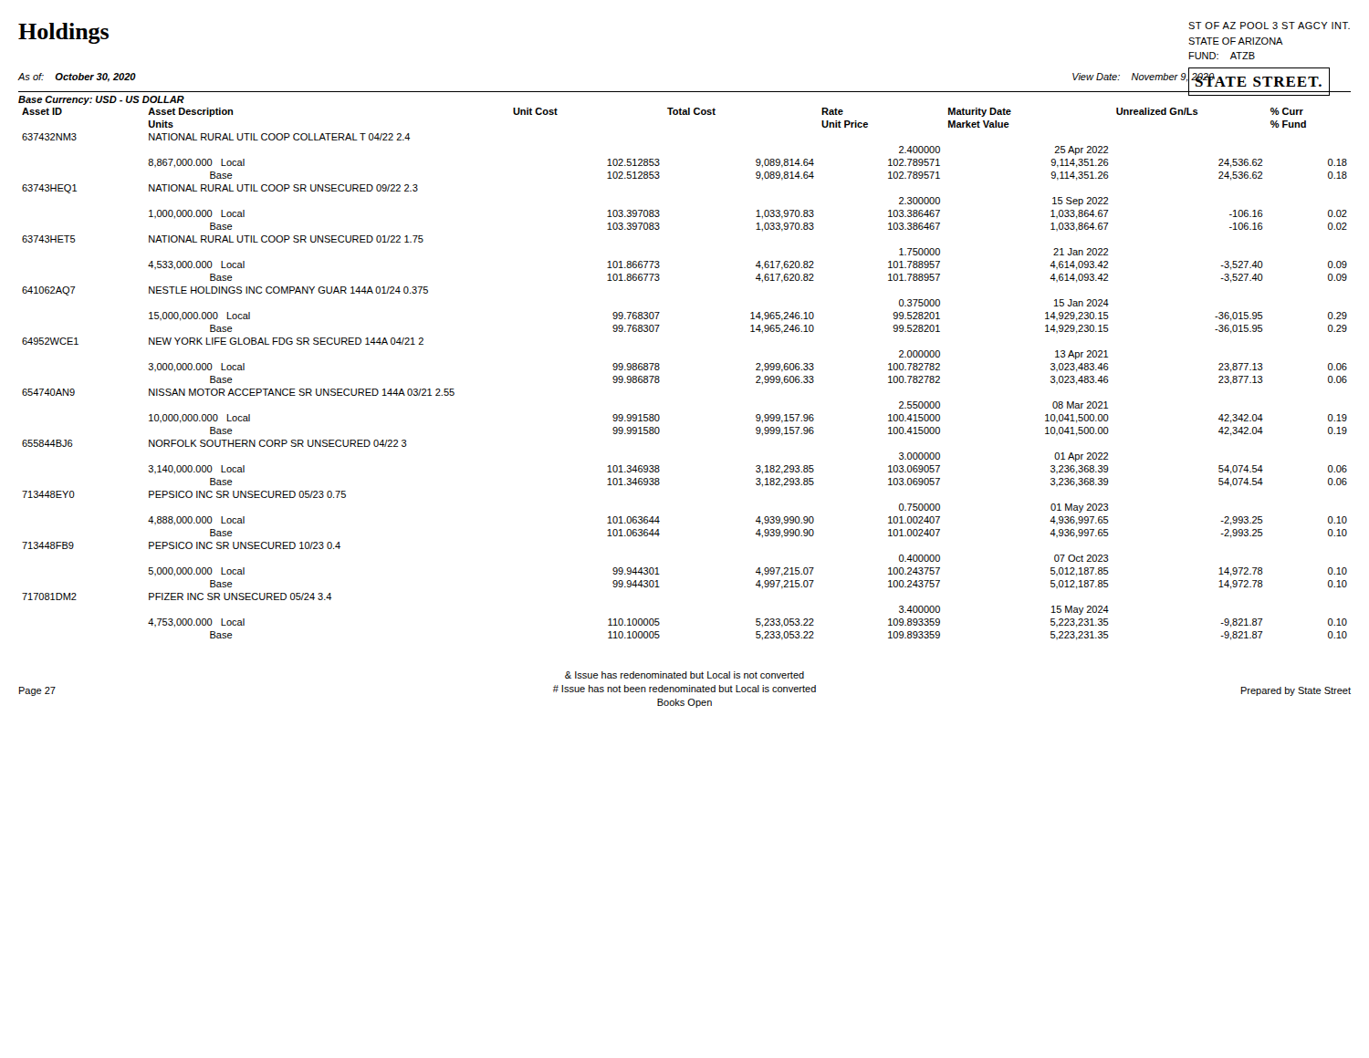Holdings
ST OF AZ POOL 3 ST AGCY INT.
STATE OF ARIZONA
FUND: ATZB
STATE STREET.
As of: October 30, 2020 View Date: November 9, 2020
Base Currency: USD - US DOLLAR
| Asset ID | Asset Description | Unit Cost | Total Cost | Rate | Maturity Date | Unrealized Gn/Ls | % Curr |
| --- | --- | --- | --- | --- | --- | --- | --- |
| | Units | | | Unit Price | Market Value | | % Fund |
| 637432NM3 | NATIONAL RURAL UTIL COOP COLLATERAL T 04/22 2.4 |
| | | | | 2.400000 | 25 Apr 2022 | | |
| | 8,867,000.000 Local | 102.512853 | 9,089,814.64 | 102.789571 | 9,114,351.26 | 24,536.62 | 0.18 |
| | Base | 102.512853 | 9,089,814.64 | 102.789571 | 9,114,351.26 | 24,536.62 | 0.18 |
| 63743HEQ1 | NATIONAL RURAL UTIL COOP SR UNSECURED 09/22 2.3 |
| | | | | 2.300000 | 15 Sep 2022 | | |
| | 1,000,000.000 Local | 103.397083 | 1,033,970.83 | 103.386467 | 1,033,864.67 | -106.16 | 0.02 |
| | Base | 103.397083 | 1,033,970.83 | 103.386467 | 1,033,864.67 | -106.16 | 0.02 |
| 63743HET5 | NATIONAL RURAL UTIL COOP SR UNSECURED 01/22 1.75 |
| | | | | 1.750000 | 21 Jan 2022 | | |
| | 4,533,000.000 Local | 101.866773 | 4,617,620.82 | 101.788957 | 4,614,093.42 | -3,527.40 | 0.09 |
| | Base | 101.866773 | 4,617,620.82 | 101.788957 | 4,614,093.42 | -3,527.40 | 0.09 |
| 641062AQ7 | NESTLE HOLDINGS INC COMPANY GUAR 144A 01/24 0.375 |
| | | | | 0.375000 | 15 Jan 2024 | | |
| | 15,000,000.000 Local | 99.768307 | 14,965,246.10 | 99.528201 | 14,929,230.15 | -36,015.95 | 0.29 |
| | Base | 99.768307 | 14,965,246.10 | 99.528201 | 14,929,230.15 | -36,015.95 | 0.29 |
| 64952WCE1 | NEW YORK LIFE GLOBAL FDG SR SECURED 144A 04/21 2 |
| | | | | 2.000000 | 13 Apr 2021 | | |
| | 3,000,000.000 Local | 99.986878 | 2,999,606.33 | 100.782782 | 3,023,483.46 | 23,877.13 | 0.06 |
| | Base | 99.986878 | 2,999,606.33 | 100.782782 | 3,023,483.46 | 23,877.13 | 0.06 |
| 654740AN9 | NISSAN MOTOR ACCEPTANCE SR UNSECURED 144A 03/21 2.55 |
| | | | | 2.550000 | 08 Mar 2021 | | |
| | 10,000,000.000 Local | 99.991580 | 9,999,157.96 | 100.415000 | 10,041,500.00 | 42,342.04 | 0.19 |
| | Base | 99.991580 | 9,999,157.96 | 100.415000 | 10,041,500.00 | 42,342.04 | 0.19 |
| 655844BJ6 | NORFOLK SOUTHERN CORP SR UNSECURED 04/22 3 |
| | | | | 3.000000 | 01 Apr 2022 | | |
| | 3,140,000.000 Local | 101.346938 | 3,182,293.85 | 103.069057 | 3,236,368.39 | 54,074.54 | 0.06 |
| | Base | 101.346938 | 3,182,293.85 | 103.069057 | 3,236,368.39 | 54,074.54 | 0.06 |
| 713448EY0 | PEPSICO INC SR UNSECURED 05/23 0.75 |
| | | | | 0.750000 | 01 May 2023 | | |
| | 4,888,000.000 Local | 101.063644 | 4,939,990.90 | 101.002407 | 4,936,997.65 | -2,993.25 | 0.10 |
| | Base | 101.063644 | 4,939,990.90 | 101.002407 | 4,936,997.65 | -2,993.25 | 0.10 |
| 713448FB9 | PEPSICO INC SR UNSECURED 10/23 0.4 |
| | | | | 0.400000 | 07 Oct 2023 | | |
| | 5,000,000.000 Local | 99.944301 | 4,997,215.07 | 100.243757 | 5,012,187.85 | 14,972.78 | 0.10 |
| | Base | 99.944301 | 4,997,215.07 | 100.243757 | 5,012,187.85 | 14,972.78 | 0.10 |
| 717081DM2 | PFIZER INC SR UNSECURED 05/24 3.4 |
| | | | | 3.400000 | 15 May 2024 | | |
| | 4,753,000.000 Local | 110.100005 | 5,233,053.22 | 109.893359 | 5,223,231.35 | -9,821.87 | 0.10 |
| | Base | 110.100005 | 5,233,053.22 | 109.893359 | 5,223,231.35 | -9,821.87 | 0.10 |
& Issue has redenominated but Local is not converted
# Issue has not been redenominated but Local is converted
Page 27
Books Open
Prepared by State Street